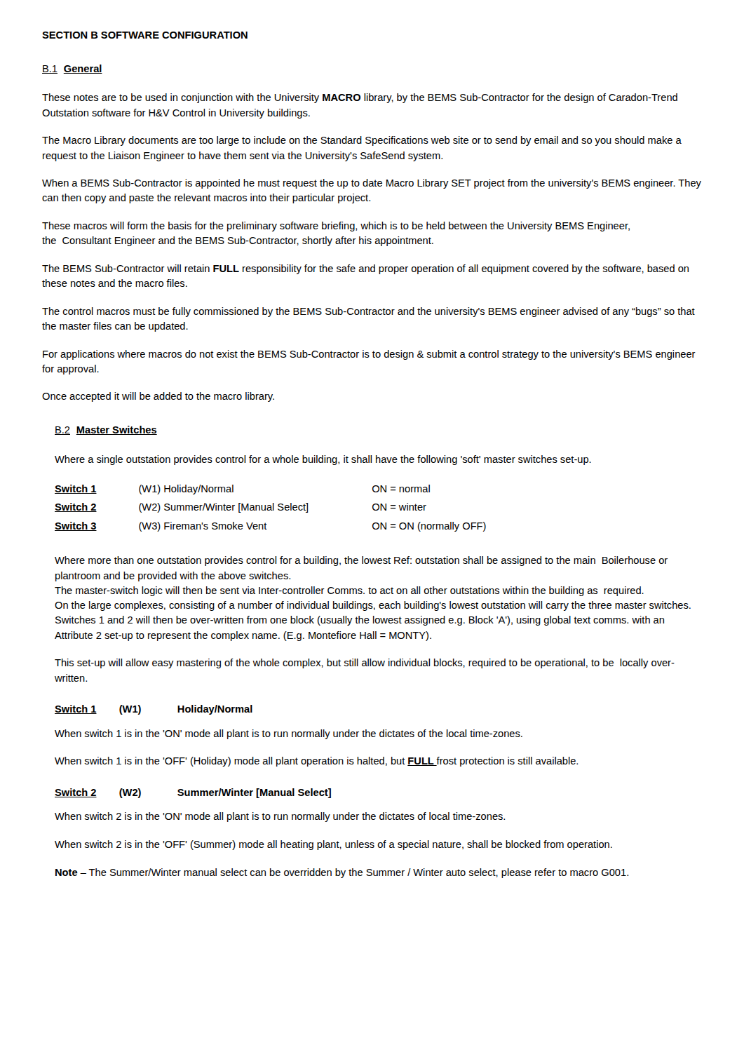SECTION B SOFTWARE CONFIGURATION
B.1 General
These notes are to be used in conjunction with the University MACRO library, by the BEMS Sub-Contractor for the design of Caradon-Trend Outstation software for H&V Control in University buildings.
The Macro Library documents are too large to include on the Standard Specifications web site or to send by email and so you should make a request to the Liaison Engineer to have them sent via the University's SafeSend system.
When a BEMS Sub-Contractor is appointed he must request the up to date Macro Library SET project from the university's BEMS engineer. They can then copy and paste the relevant macros into their particular project.
These macros will form the basis for the preliminary software briefing, which is to be held between the University BEMS Engineer, the Consultant Engineer and the BEMS Sub-Contractor, shortly after his appointment.
The BEMS Sub-Contractor will retain FULL responsibility for the safe and proper operation of all equipment covered by the software, based on these notes and the macro files.
The control macros must be fully commissioned by the BEMS Sub-Contractor and the university's BEMS engineer advised of any “bugs” so that the master files can be updated.
For applications where macros do not exist the BEMS Sub-Contractor is to design & submit a control strategy to the university's BEMS engineer for approval.
Once accepted it will be added to the macro library.
B.2 Master Switches
Where a single outstation provides control for a whole building, it shall have the following 'soft' master switches set-up.
| Switch 1 | (W1) Holiday/Normal | ON = normal |
| Switch 2 | (W2) Summer/Winter [Manual Select] | ON = winter |
| Switch 3 | (W3) Fireman's Smoke Vent | ON = ON (normally OFF) |
Where more than one outstation provides control for a building, the lowest Ref: outstation shall be assigned to the main Boilerhouse or plantroom and be provided with the above switches.
The master-switch logic will then be sent via Inter-controller Comms. to act on all other outstations within the building as required.
On the large complexes, consisting of a number of individual buildings, each building's lowest outstation will carry the three master switches. Switches 1 and 2 will then be over-written from one block (usually the lowest assigned e.g. Block 'A'), using global text comms. with an Attribute 2 set-up to represent the complex name. (E.g. Montefiore Hall = MONTY).
This set-up will allow easy mastering of the whole complex, but still allow individual blocks, required to be operational, to be locally over-written.
Switch 1(W1) Holiday/Normal
When switch 1 is in the 'ON' mode all plant is to run normally under the dictates of the local time-zones.
When switch 1 is in the 'OFF' (Holiday) mode all plant operation is halted, but FULL frost protection is still available.
Switch 2(W2) Summer/Winter [Manual Select]
When switch 2 is in the 'ON' mode all plant is to run normally under the dictates of local time-zones.
When switch 2 is in the 'OFF' (Summer) mode all heating plant, unless of a special nature, shall be blocked from operation.
Note – The Summer/Winter manual select can be overridden by the Summer / Winter auto select, please refer to macro G001.